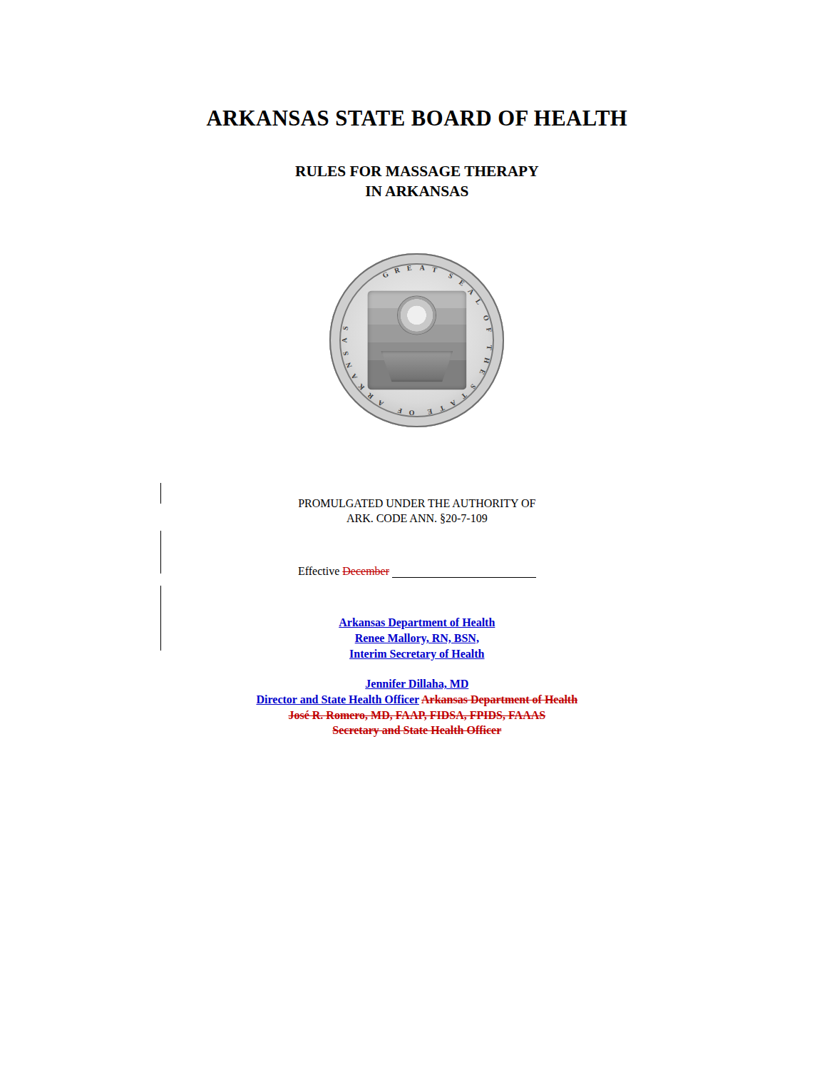ARKANSAS STATE BOARD OF HEALTH
RULES FOR MASSAGE THERAPY
IN ARKANSAS
G R E A T S E A L O F T H E S T A T E O F A R K A N S A S
PROMULGATED UNDER THE AUTHORITY OF
ARK. CODE ANN. §20-7-109
Effective December
Arkansas Department of Health
Renee Mallory, RN, BSN,
Interim Secretary of Health
Jennifer Dillaha, MD
Director and State Health Officer Arkansas Department of Health
José R. Romero, MD, FAAP, FIDSA, FPIDS, FAAAS
Secretary and State Health Officer